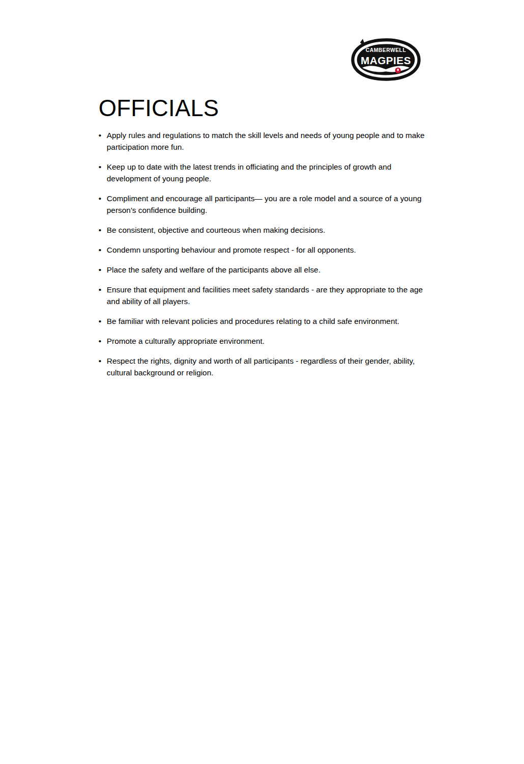OFFICIALS
Apply rules and regulations to match the skill levels and needs of young people and to make participation more fun.
Keep up to date with the latest trends in officiating and the principles of growth and development of young people.
Compliment and encourage all participants— you are a role model and a source of a young person’s confidence building.
Be consistent, objective and courteous when making decisions.
Condemn unsporting behaviour and promote respect - for all opponents.
Place the safety and welfare of the participants above all else.
Ensure that equipment and facilities meet safety standards - are they appropriate to the age and ability of all players.
Be familiar with relevant policies and procedures relating to a child safe environment.
Promote a culturally appropriate environment.
Respect the rights, dignity and worth of all participants - regardless of their gender, ability, cultural background or religion.